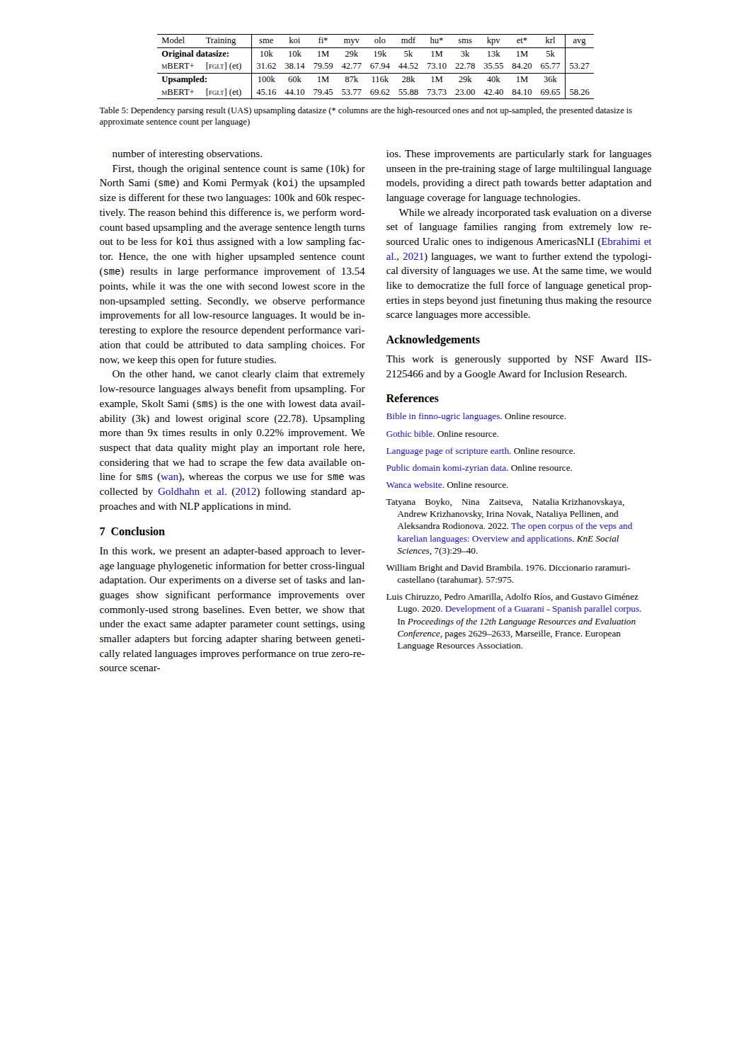| Model | Training | sme | koi | fi* | myv | olo | mdf | hu* | sms | kpv | et* | krl | avg |
| --- | --- | --- | --- | --- | --- | --- | --- | --- | --- | --- | --- | --- | --- |
| Original datasize : | 10k | 10k | 1M | 29k | 19k | 5k | 1M | 3k | 13k | 1M | 5k | |
| mBERT + | [ fglt ] (et) | 31.62 | 38.14 | 79.59 | 42.77 | 67.94 | 44.52 | 73.10 | 22.78 | 35.55 | 84.20 | 65.77 | 53.27 |
| Upsampled : | 100k | 60k | 1M | 87k | 116k | 28k | 1M | 29k | 40k | 1M | 36k | |
| mBERT + | [ fglt ] (et) | 45.16 | 44.10 | 79.45 | 53.77 | 69.62 | 55.88 | 73.73 | 23.00 | 42.40 | 84.10 | 69.65 | 58.26 |
Table 5: Dependency parsing result (UAS) upsampling datasize (* columns are the high-resourced ones and not up-sampled, the presented datasize is approximate sentence count per language)
number of interesting observations.
First, though the original sentence count is same (10k) for North Sami (sme) and Komi Permyak (koi) the upsampled size is different for these two languages: 100k and 60k respectively. The reason behind this difference is, we perform word-count based upsampling and the average sentence length turns out to be less for koi thus assigned with a low sampling factor. Hence, the one with higher upsampled sentence count (sme) results in large performance improvement of 13.54 points, while it was the one with second lowest score in the non-upsampled setting. Secondly, we observe performance improvements for all low-resource languages. It would be interesting to explore the resource dependent performance variation that could be attributed to data sampling choices. For now, we keep this open for future studies.
On the other hand, we canot clearly claim that extremely low-resource languages always benefit from upsampling. For example, Skolt Sami (sms) is the one with lowest data availability (3k) and lowest original score (22.78). Upsampling more than 9x times results in only 0.22% improvement. We suspect that data quality might play an important role here, considering that we had to scrape the few data available online for sms (wan), whereas the corpus we use for sme was collected by Goldhahn et al. (2012) following standard approaches and with NLP applications in mind.
7 Conclusion
In this work, we present an adapter-based approach to leverage language phylogenetic information for better cross-lingual adaptation. Our experiments on a diverse set of tasks and languages show significant performance improvements over commonly-used strong baselines. Even better, we show that under the exact same adapter parameter count settings, using smaller adapters but forcing adapter sharing between genetically related languages improves performance on true zero-resource scenar-
ios. These improvements are particularly stark for languages unseen in the pre-training stage of large multilingual language models, providing a direct path towards better adaptation and language coverage for language technologies.
While we already incorporated task evaluation on a diverse set of language families ranging from extremely low resourced Uralic ones to indigenous AmericasNLI (Ebrahimi et al., 2021) languages, we want to further extend the typological diversity of languages we use. At the same time, we would like to democratize the full force of language genetical properties in steps beyond just finetuning thus making the resource scarce languages more accessible.
Acknowledgements
This work is generously supported by NSF Award IIS-2125466 and by a Google Award for Inclusion Research.
References
Bible in finno-ugric languages. Online resource.
Gothic bible. Online resource.
Language page of scripture earth. Online resource.
Public domain komi-zyrian data. Online resource.
Wanca website. Online resource.
Tatyana Boyko, Nina Zaitseva, Natalia Krizhanovskaya, Andrew Krizhanovsky, Irina Novak, Nataliya Pellinen, and Aleksandra Rodionova. 2022. The open corpus of the veps and karelian languages: Overview and applications. KnE Social Sciences, 7(3):29–40.
William Bright and David Brambila. 1976. Diccionario raramuri-castellano (tarahumar). 57:975.
Luis Chiruzzo, Pedro Amarilla, Adolfo Ríos, and Gustavo Giménez Lugo. 2020. Development of a Guarani - Spanish parallel corpus. In Proceedings of the 12th Language Resources and Evaluation Conference, pages 2629–2633, Marseille, France. European Language Resources Association.